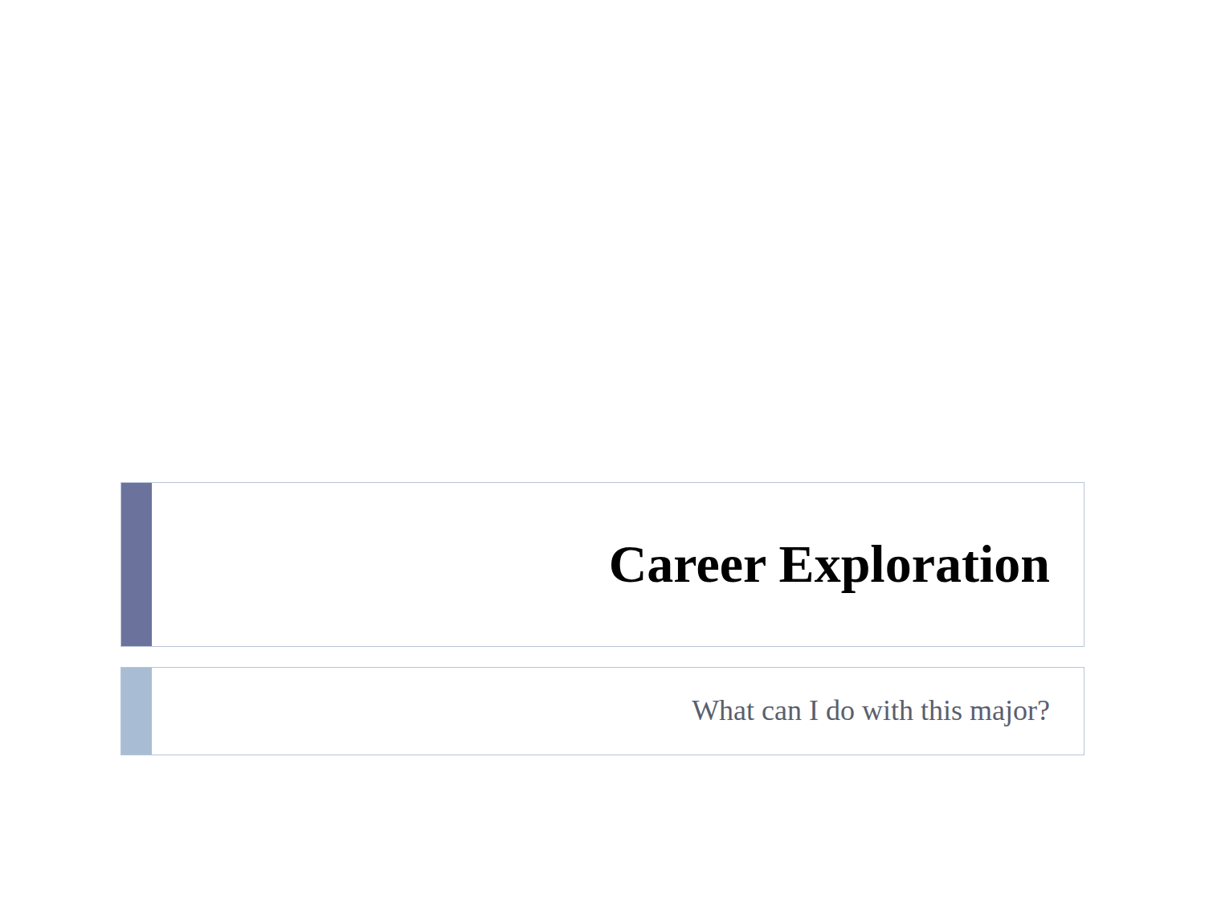Career Exploration
What can I do with this major?